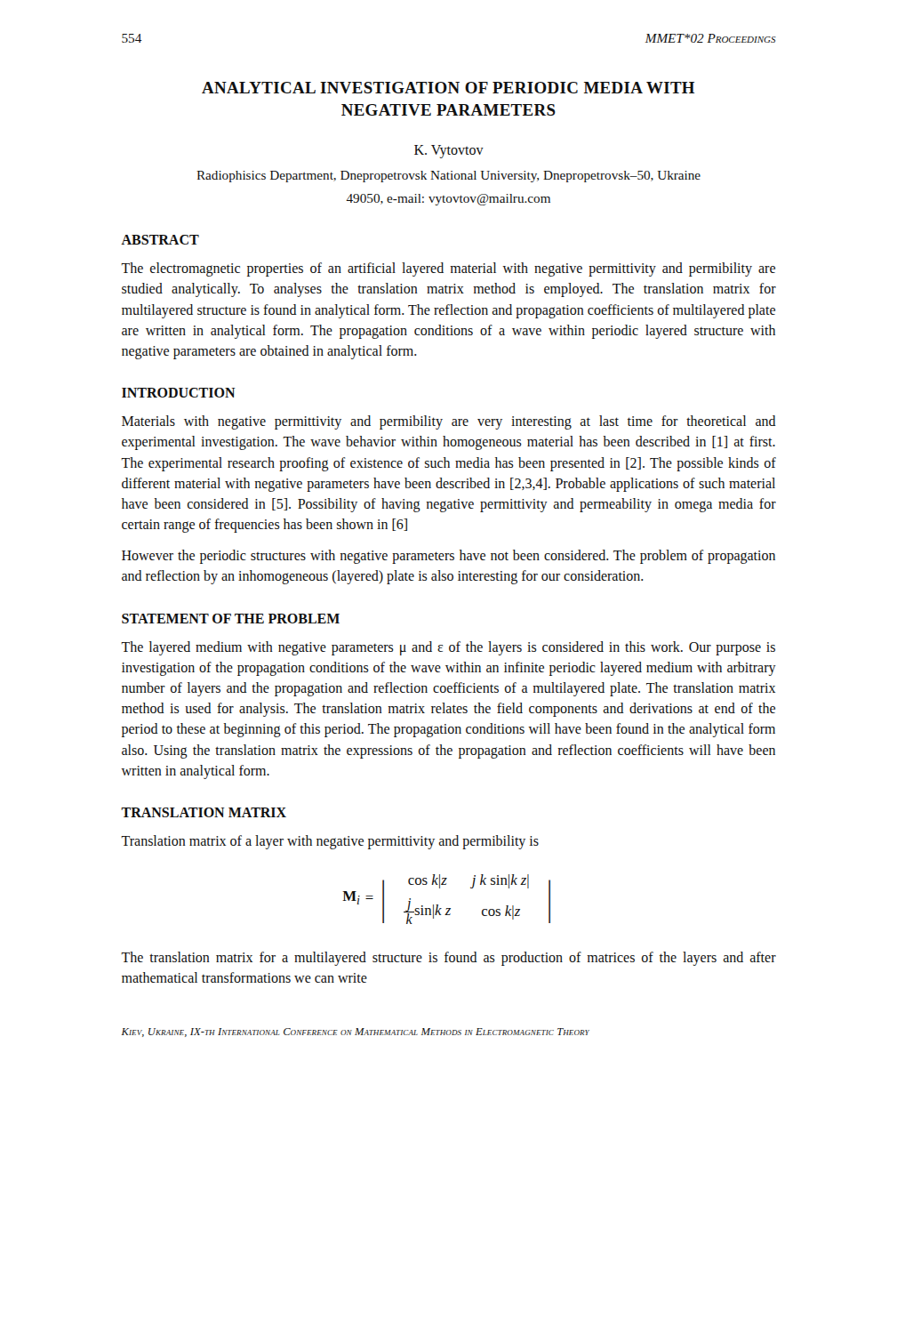554 MMET*02 Proceedings
Analytical Investigation of Periodic Media with
Negative Parameters
K. Vytovtov
Radiophisics Department, Dnepropetrovsk National University, Dnepropetrovsk–50, Ukraine
49050, e-mail: vytovtov@mailru.com
Abstract
The electromagnetic properties of an artificial layered material with negative permittivity and permibility are studied analytically. To analyses the translation matrix method is employed. The translation matrix for multilayered structure is found in analytical form. The reflection and propagation coefficients of multilayered plate are written in analytical form. The propagation conditions of a wave within periodic layered structure with negative parameters are obtained in analytical form.
Introduction
Materials with negative permittivity and permibility are very interesting at last time for theoretical and experimental investigation. The wave behavior within homogeneous material has been described in [1] at first. The experimental research proofing of existence of such media has been presented in [2]. The possible kinds of different material with negative parameters have been described in [2,3,4]. Probable applications of such material have been considered in [5]. Possibility of having negative permittivity and permeability in omega media for certain range of frequencies has been shown in [6]
However the periodic structures with negative parameters have not been considered. The problem of propagation and reflection by an inhomogeneous (layered) plate is also interesting for our consideration.
Statement of the Problem
The layered medium with negative parameters μ and ε of the layers is considered in this work. Our purpose is investigation of the propagation conditions of the wave within an infinite periodic layered medium with arbitrary number of layers and the propagation and reflection coefficients of a multilayered plate. The translation matrix method is used for analysis. The translation matrix relates the field components and derivations at end of the period to these at beginning of this period. The propagation conditions will have been found in the analytical form also. Using the translation matrix the expressions of the propagation and reflection coefficients will have been written in analytical form.
Translation Matrix
Translation matrix of a layer with negative permittivity and permibility is
Mi = |
| cos k / z | j k sin/ k z / |
| j k sin/ k z | cos k / z |
|
The translation matrix for a multilayered structure is found as production of matrices of the layers and after mathematical transformations we can write
Kiev, Ukraine, IX-th International Conference on Mathematical Methods in Electromagnetic Theory